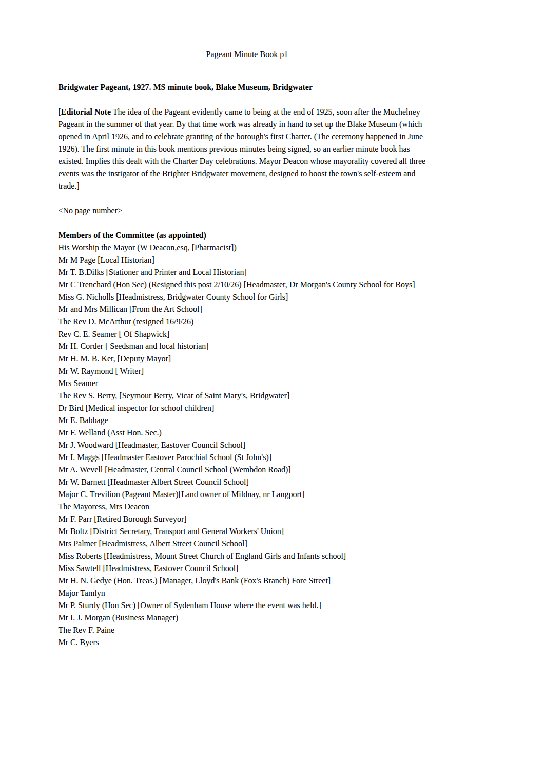Pageant Minute Book p1
Bridgwater Pageant, 1927. MS minute book, Blake Museum, Bridgwater
[Editorial Note The idea of the Pageant evidently came to being at the end of 1925, soon after the Muchelney Pageant in the summer of that year. By that time work was already in hand to set up the Blake Museum (which opened in April 1926, and to celebrate granting of the borough's first Charter. (The ceremony happened in June 1926). The first minute in this book mentions previous minutes being signed, so an earlier minute book has existed. Implies this dealt with the Charter Day celebrations. Mayor Deacon whose mayorality covered all three events was the instigator of the Brighter Bridgwater movement, designed to boost the town's self-esteem and trade.]
<No page number>
Members of the Committee (as appointed)
His Worship the Mayor (W Deacon,esq, [Pharmacist])
Mr M Page [Local Historian]
Mr T. B.Dilks [Stationer and Printer and Local Historian]
Mr C Trenchard (Hon Sec) (Resigned this post 2/10/26) [Headmaster, Dr Morgan's County School for Boys]
Miss G. Nicholls [Headmistress, Bridgwater County School for Girls]
Mr and Mrs Millican [From the Art School]
The Rev D. McArthur (resigned 16/9/26)
Rev C. E. Seamer [ Of Shapwick]
Mr H. Corder [ Seedsman and local historian]
Mr H. M. B. Ker, [Deputy Mayor]
Mr W. Raymond [ Writer]
Mrs Seamer
The Rev S. Berry, [Seymour Berry, Vicar of Saint Mary's, Bridgwater]
Dr Bird [Medical inspector for school children]
Mr E. Babbage
Mr F. Welland (Asst Hon. Sec.)
Mr J. Woodward [Headmaster, Eastover Council School]
Mr I. Maggs [Headmaster Eastover Parochial School (St John's)]
Mr A. Wevell [Headmaster, Central Council School (Wembdon Road)]
Mr W. Barnett [Headmaster Albert Street Council School]
Major C. Trevilion (Pageant Master)[Land owner of Mildnay, nr Langport]
The Mayoress, Mrs Deacon
Mr F. Parr [Retired Borough Surveyor]
Mr Boltz [District Secretary, Transport and General Workers' Union]
Mrs Palmer [Headmistress, Albert Street Council School]
Miss Roberts [Headmistress, Mount Street Church of England Girls and Infants school]
Miss Sawtell [Headmistress, Eastover Council School]
Mr H. N. Gedye (Hon. Treas.) [Manager, Lloyd's Bank (Fox's Branch) Fore Street]
Major Tamlyn
Mr P. Sturdy (Hon Sec) [Owner of Sydenham House where the event was held.]
Mr I. J. Morgan (Business Manager)
The Rev F. Paine
Mr C. Byers